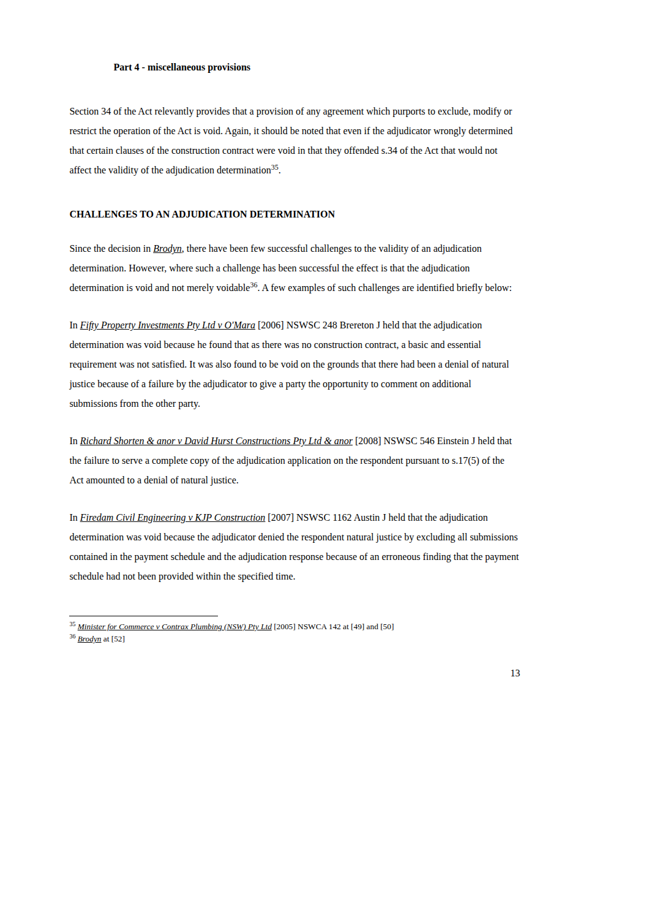Part 4 - miscellaneous provisions
Section 34 of the Act relevantly provides that a provision of any agreement which purports to exclude, modify or restrict the operation of the Act is void. Again, it should be noted that even if the adjudicator wrongly determined that certain clauses of the construction contract were void in that they offended s.34 of the Act that would not affect the validity of the adjudication determination35.
CHALLENGES TO AN ADJUDICATION DETERMINATION
Since the decision in Brodyn, there have been few successful challenges to the validity of an adjudication determination. However, where such a challenge has been successful the effect is that the adjudication determination is void and not merely voidable36. A few examples of such challenges are identified briefly below:
In Fifty Property Investments Pty Ltd v O'Mara [2006] NSWSC 248 Brereton J held that the adjudication determination was void because he found that as there was no construction contract, a basic and essential requirement was not satisfied. It was also found to be void on the grounds that there had been a denial of natural justice because of a failure by the adjudicator to give a party the opportunity to comment on additional submissions from the other party.
In Richard Shorten & anor v David Hurst Constructions Pty Ltd & anor [2008] NSWSC 546 Einstein J held that the failure to serve a complete copy of the adjudication application on the respondent pursuant to s.17(5) of the Act amounted to a denial of natural justice.
In Firedam Civil Engineering v KJP Construction [2007] NSWSC 1162 Austin J held that the adjudication determination was void because the adjudicator denied the respondent natural justice by excluding all submissions contained in the payment schedule and the adjudication response because of an erroneous finding that the payment schedule had not been provided within the specified time.
35 Minister for Commerce v Contrax Plumbing (NSW) Pty Ltd [2005] NSWCA 142 at [49] and [50]
36 Brodyn at [52]
13